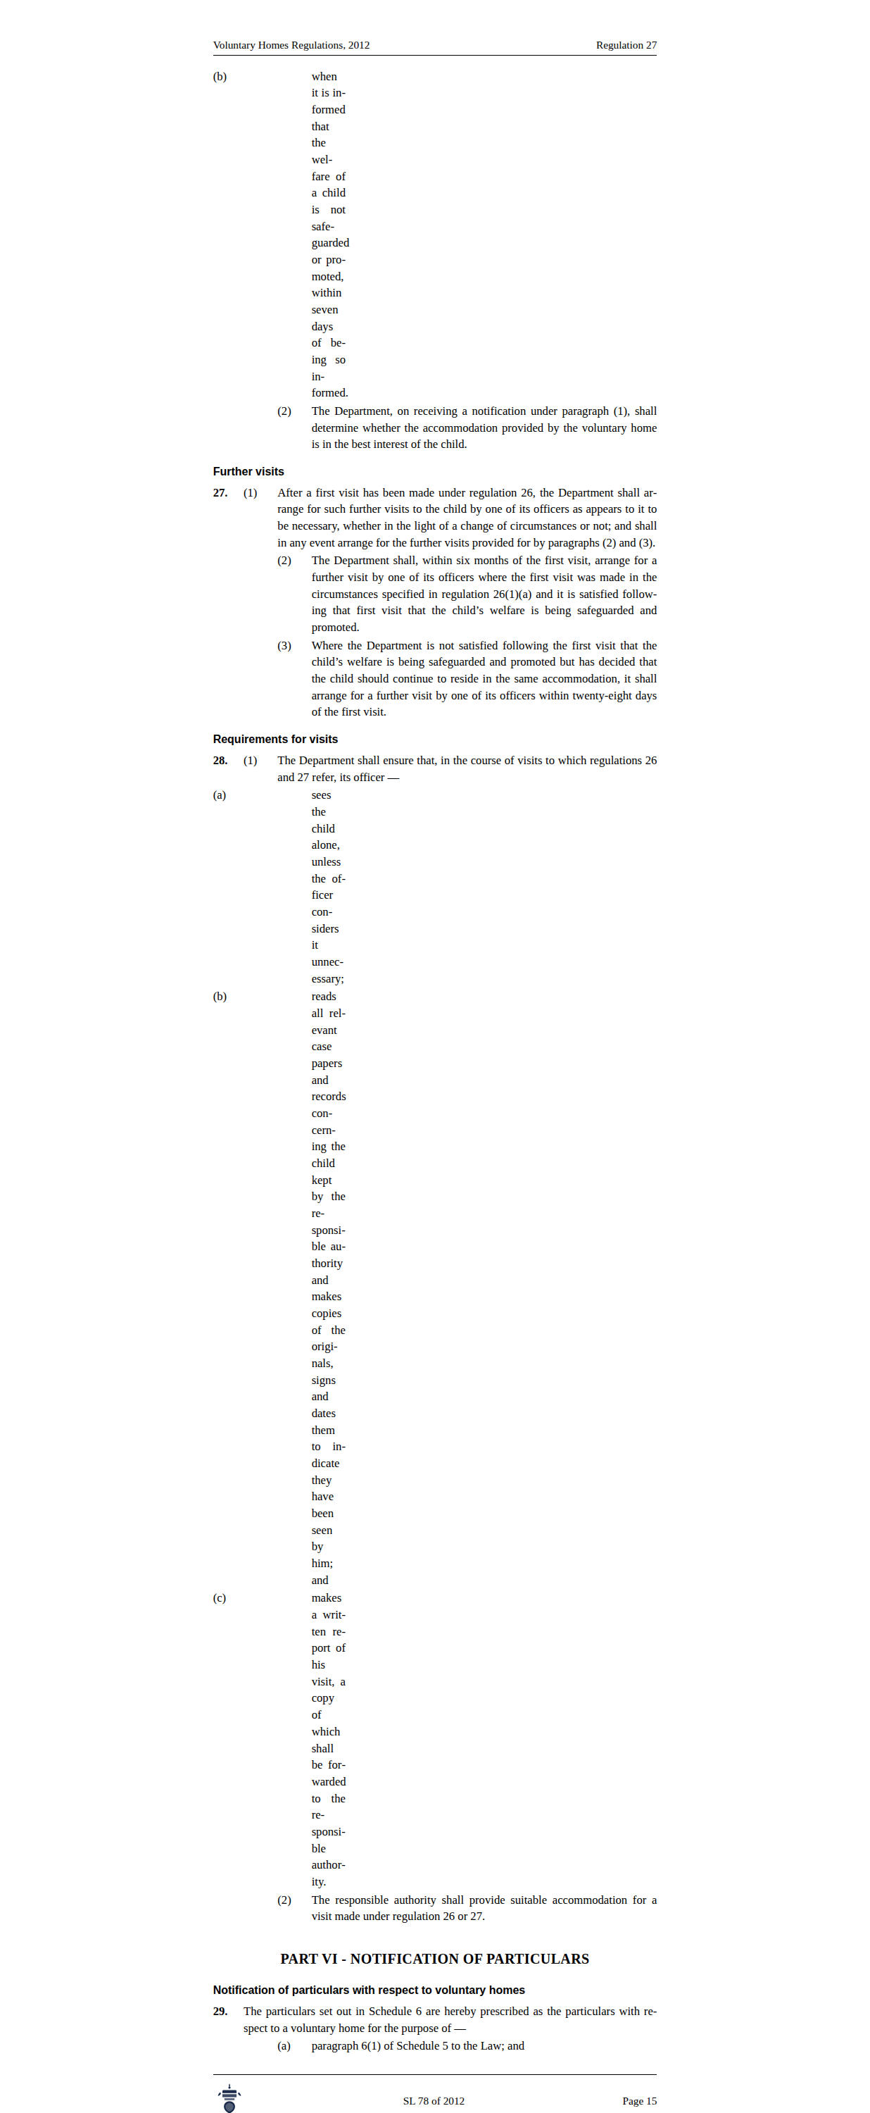Voluntary Homes Regulations, 2012
Regulation 27
(b)
when it is informed that the welfare of a child is not safeguarded or promoted, within seven days of being so informed.
(2)
The Department, on receiving a notification under paragraph (1), shall determine whether the accommodation provided by the voluntary home is in the best interest of the child.
Further visits
27.
(1)
After a first visit has been made under regulation 26, the Department shall arrange for such further visits to the child by one of its officers as appears to it to be necessary, whether in the light of a change of circumstances or not; and shall in any event arrange for the further visits provided for by paragraphs (2) and (3).
(2)
The Department shall, within six months of the first visit, arrange for a further visit by one of its officers where the first visit was made in the circumstances specified in regulation 26(1)(a) and it is satisfied following that first visit that the child’s welfare is being safeguarded and promoted.
(3)
Where the Department is not satisfied following the first visit that the child’s welfare is being safeguarded and promoted but has decided that the child should continue to reside in the same accommodation, it shall arrange for a further visit by one of its officers within twenty-eight days of the first visit.
Requirements for visits
28.
(1)
The Department shall ensure that, in the course of visits to which regulations 26 and 27 refer, its officer —
(a)
sees the child alone, unless the officer considers it unnecessary;
(b)
reads all relevant case papers and records concerning the child kept by the responsible authority and makes copies of the originals, signs and dates them to indicate they have been seen by him; and
(c)
makes a written report of his visit, a copy of which shall be forwarded to the responsible authority.
(2)
The responsible authority shall provide suitable accommodation for a visit made under regulation 26 or 27.
PART VI - NOTIFICATION OF PARTICULARS
Notification of particulars with respect to voluntary homes
29.
The particulars set out in Schedule 6 are hereby prescribed as the particulars with respect to a voluntary home for the purpose of —
(a)
paragraph 6(1) of Schedule 5 to the Law; and
SL 78 of 2012
Page 15